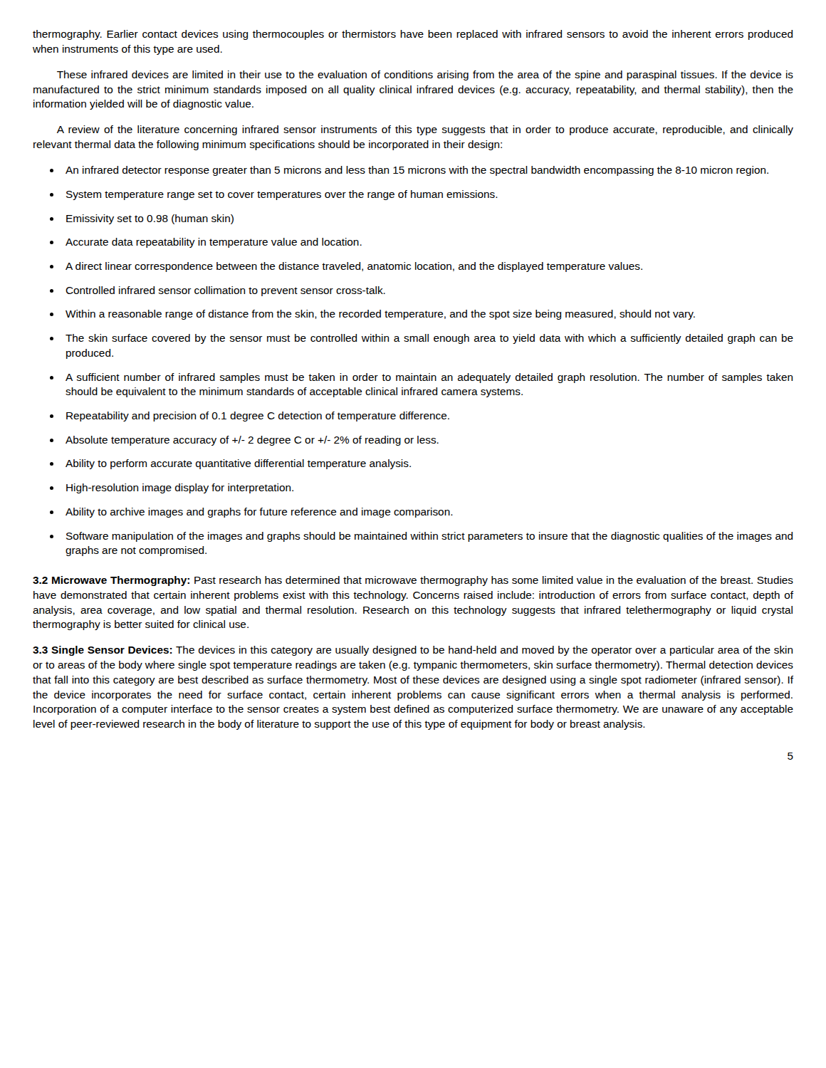thermography. Earlier contact devices using thermocouples or thermistors have been replaced with infrared sensors to avoid the inherent errors produced when instruments of this type are used.
These infrared devices are limited in their use to the evaluation of conditions arising from the area of the spine and paraspinal tissues. If the device is manufactured to the strict minimum standards imposed on all quality clinical infrared devices (e.g. accuracy, repeatability, and thermal stability), then the information yielded will be of diagnostic value.
A review of the literature concerning infrared sensor instruments of this type suggests that in order to produce accurate, reproducible, and clinically relevant thermal data the following minimum specifications should be incorporated in their design:
An infrared detector response greater than 5 microns and less than 15 microns with the spectral bandwidth encompassing the 8-10 micron region.
System temperature range set to cover temperatures over the range of human emissions.
Emissivity set to 0.98 (human skin)
Accurate data repeatability in temperature value and location.
A direct linear correspondence between the distance traveled, anatomic location, and the displayed temperature values.
Controlled infrared sensor collimation to prevent sensor cross-talk.
Within a reasonable range of distance from the skin, the recorded temperature, and the spot size being measured, should not vary.
The skin surface covered by the sensor must be controlled within a small enough area to yield data with which a sufficiently detailed graph can be produced.
A sufficient number of infrared samples must be taken in order to maintain an adequately detailed graph resolution. The number of samples taken should be equivalent to the minimum standards of acceptable clinical infrared camera systems.
Repeatability and precision of 0.1 degree C detection of temperature difference.
Absolute temperature accuracy of +/- 2 degree C or +/- 2% of reading or less.
Ability to perform accurate quantitative differential temperature analysis.
High-resolution image display for interpretation.
Ability to archive images and graphs for future reference and image comparison.
Software manipulation of the images and graphs should be maintained within strict parameters to insure that the diagnostic qualities of the images and graphs are not compromised.
3.2 Microwave Thermography: Past research has determined that microwave thermography has some limited value in the evaluation of the breast. Studies have demonstrated that certain inherent problems exist with this technology. Concerns raised include: introduction of errors from surface contact, depth of analysis, area coverage, and low spatial and thermal resolution. Research on this technology suggests that infrared telethermography or liquid crystal thermography is better suited for clinical use.
3.3 Single Sensor Devices: The devices in this category are usually designed to be hand-held and moved by the operator over a particular area of the skin or to areas of the body where single spot temperature readings are taken (e.g. tympanic thermometers, skin surface thermometry). Thermal detection devices that fall into this category are best described as surface thermometry. Most of these devices are designed using a single spot radiometer (infrared sensor). If the device incorporates the need for surface contact, certain inherent problems can cause significant errors when a thermal analysis is performed. Incorporation of a computer interface to the sensor creates a system best defined as computerized surface thermometry. We are unaware of any acceptable level of peer-reviewed research in the body of literature to support the use of this type of equipment for body or breast analysis.
5